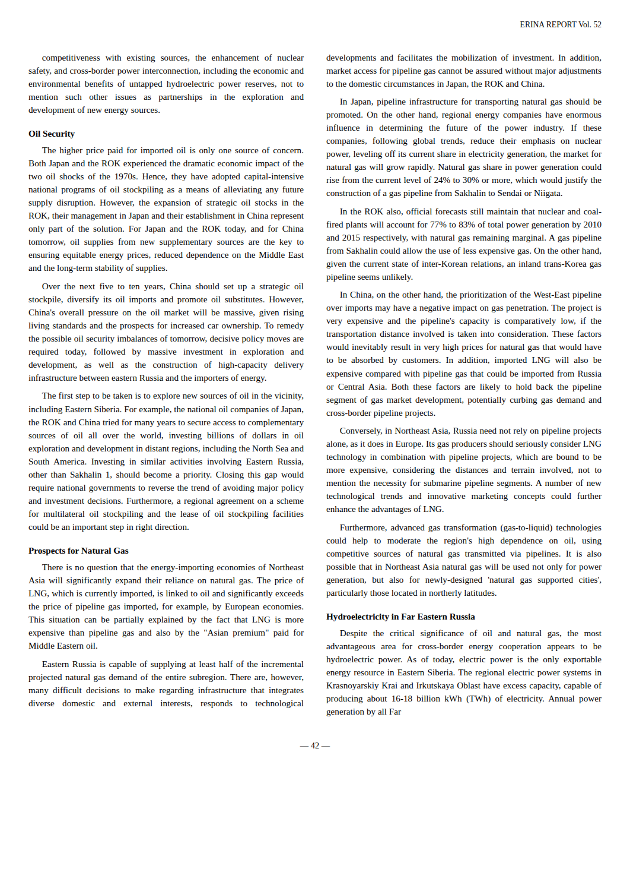ERINA REPORT Vol. 52
competitiveness with existing sources, the enhancement of nuclear safety, and cross-border power interconnection, including the economic and environmental benefits of untapped hydroelectric power reserves, not to mention such other issues as partnerships in the exploration and development of new energy sources.
Oil Security
The higher price paid for imported oil is only one source of concern. Both Japan and the ROK experienced the dramatic economic impact of the two oil shocks of the 1970s. Hence, they have adopted capital-intensive national programs of oil stockpiling as a means of alleviating any future supply disruption. However, the expansion of strategic oil stocks in the ROK, their management in Japan and their establishment in China represent only part of the solution. For Japan and the ROK today, and for China tomorrow, oil supplies from new supplementary sources are the key to ensuring equitable energy prices, reduced dependence on the Middle East and the long-term stability of supplies.
Over the next five to ten years, China should set up a strategic oil stockpile, diversify its oil imports and promote oil substitutes. However, China's overall pressure on the oil market will be massive, given rising living standards and the prospects for increased car ownership. To remedy the possible oil security imbalances of tomorrow, decisive policy moves are required today, followed by massive investment in exploration and development, as well as the construction of high-capacity delivery infrastructure between eastern Russia and the importers of energy.
The first step to be taken is to explore new sources of oil in the vicinity, including Eastern Siberia. For example, the national oil companies of Japan, the ROK and China tried for many years to secure access to complementary sources of oil all over the world, investing billions of dollars in oil exploration and development in distant regions, including the North Sea and South America. Investing in similar activities involving Eastern Russia, other than Sakhalin 1, should become a priority. Closing this gap would require national governments to reverse the trend of avoiding major policy and investment decisions. Furthermore, a regional agreement on a scheme for multilateral oil stockpiling and the lease of oil stockpiling facilities could be an important step in right direction.
Prospects for Natural Gas
There is no question that the energy-importing economies of Northeast Asia will significantly expand their reliance on natural gas. The price of LNG, which is currently imported, is linked to oil and significantly exceeds the price of pipeline gas imported, for example, by European economies. This situation can be partially explained by the fact that LNG is more expensive than pipeline gas and also by the "Asian premium" paid for Middle Eastern oil.
Eastern Russia is capable of supplying at least half of the incremental projected natural gas demand of the entire subregion. There are, however, many difficult decisions to make regarding infrastructure that integrates diverse domestic and external interests, responds to technological developments and facilitates the mobilization of investment. In addition, market access for pipeline gas cannot be assured without major adjustments to the domestic circumstances in Japan, the ROK and China.
In Japan, pipeline infrastructure for transporting natural gas should be promoted. On the other hand, regional energy companies have enormous influence in determining the future of the power industry. If these companies, following global trends, reduce their emphasis on nuclear power, leveling off its current share in electricity generation, the market for natural gas will grow rapidly. Natural gas share in power generation could rise from the current level of 24% to 30% or more, which would justify the construction of a gas pipeline from Sakhalin to Sendai or Niigata.
In the ROK also, official forecasts still maintain that nuclear and coal-fired plants will account for 77% to 83% of total power generation by 2010 and 2015 respectively, with natural gas remaining marginal. A gas pipeline from Sakhalin could allow the use of less expensive gas. On the other hand, given the current state of inter-Korean relations, an inland trans-Korea gas pipeline seems unlikely.
In China, on the other hand, the prioritization of the West-East pipeline over imports may have a negative impact on gas penetration. The project is very expensive and the pipeline's capacity is comparatively low, if the transportation distance involved is taken into consideration. These factors would inevitably result in very high prices for natural gas that would have to be absorbed by customers. In addition, imported LNG will also be expensive compared with pipeline gas that could be imported from Russia or Central Asia. Both these factors are likely to hold back the pipeline segment of gas market development, potentially curbing gas demand and cross-border pipeline projects.
Conversely, in Northeast Asia, Russia need not rely on pipeline projects alone, as it does in Europe. Its gas producers should seriously consider LNG technology in combination with pipeline projects, which are bound to be more expensive, considering the distances and terrain involved, not to mention the necessity for submarine pipeline segments. A number of new technological trends and innovative marketing concepts could further enhance the advantages of LNG.
Furthermore, advanced gas transformation (gas-to-liquid) technologies could help to moderate the region's high dependence on oil, using competitive sources of natural gas transmitted via pipelines. It is also possible that in Northeast Asia natural gas will be used not only for power generation, but also for newly-designed 'natural gas supported cities', particularly those located in northerly latitudes.
Hydroelectricity in Far Eastern Russia
Despite the critical significance of oil and natural gas, the most advantageous area for cross-border energy cooperation appears to be hydroelectric power. As of today, electric power is the only exportable energy resource in Eastern Siberia. The regional electric power systems in Krasnoyarskiy Krai and Irkutskaya Oblast have excess capacity, capable of producing about 16-18 billion kWh (TWh) of electricity. Annual power generation by all Far
— 42 —